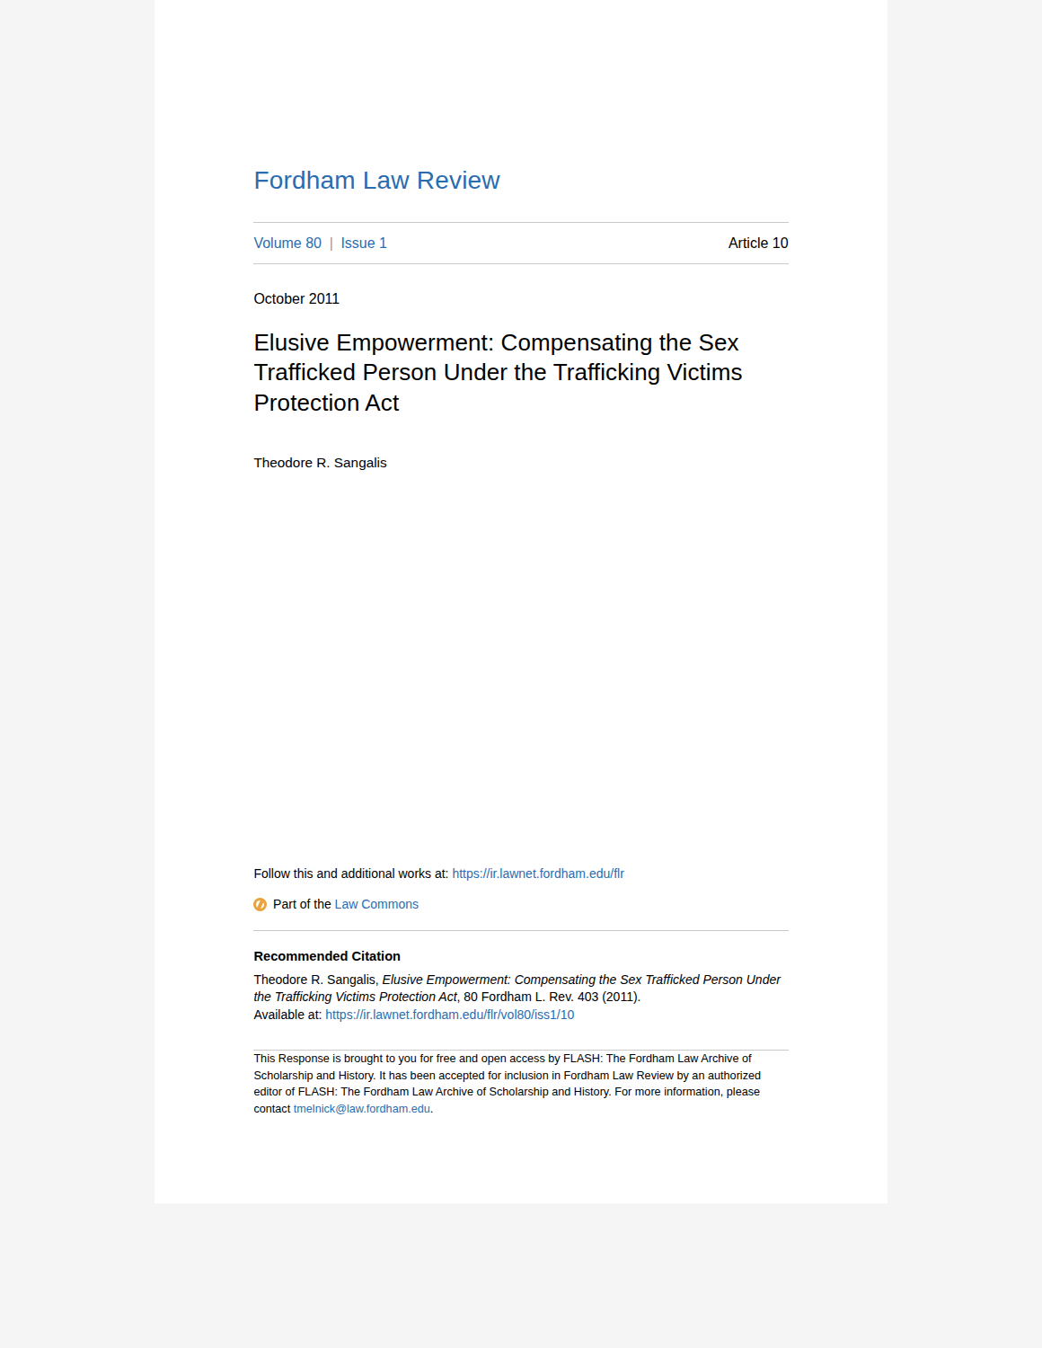Fordham Law Review
Volume 80|Issue 1
Article 10
October 2011
Elusive Empowerment: Compensating the Sex Trafficked Person Under the Trafficking Victims Protection Act
Theodore R. Sangalis
Follow this and additional works at: https://ir.lawnet.fordham.edu/flr
Part of the Law Commons
Recommended Citation
Theodore R. Sangalis, Elusive Empowerment: Compensating the Sex Trafficked Person Under the Trafficking Victims Protection Act, 80 Fordham L. Rev. 403 (2011).
Available at: https://ir.lawnet.fordham.edu/flr/vol80/iss1/10
This Response is brought to you for free and open access by FLASH: The Fordham Law Archive of Scholarship and History. It has been accepted for inclusion in Fordham Law Review by an authorized editor of FLASH: The Fordham Law Archive of Scholarship and History. For more information, please contact tmelnick@law.fordham.edu.